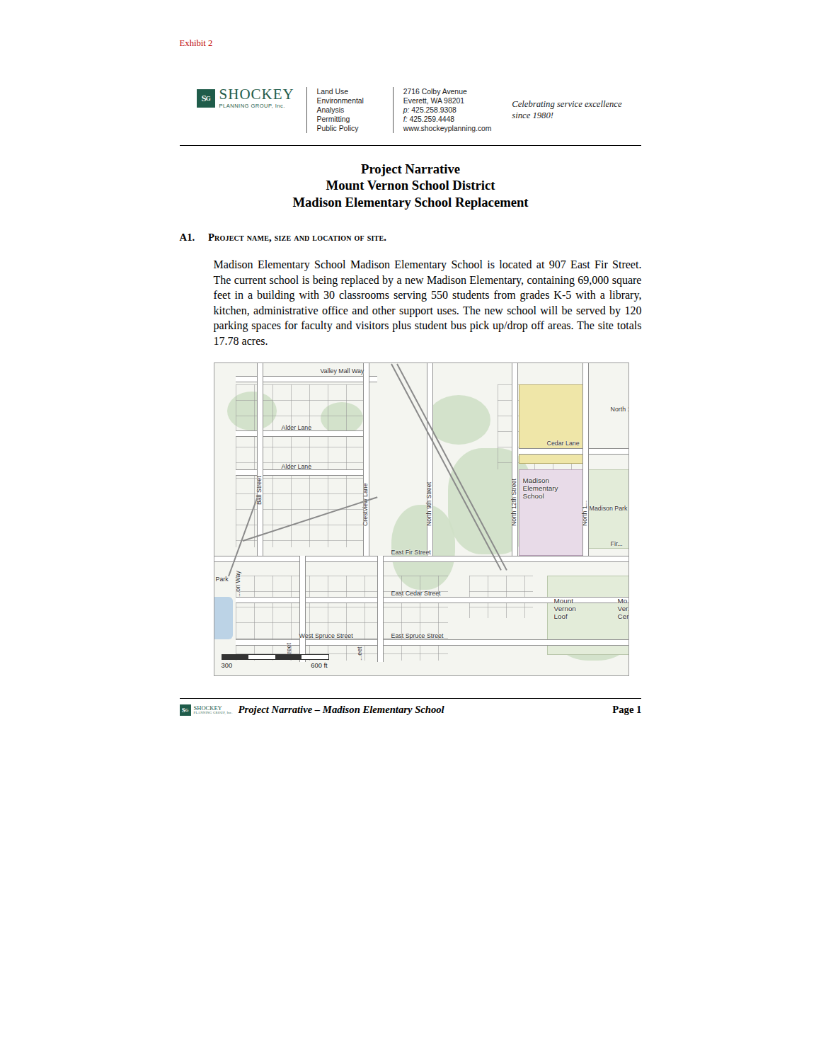Exhibit 2
SG
SHOCKEY
PLANNING GROUP, Inc.
Land Use
Environmental Analysis
Permitting
Public Policy
2716 Colby Avenue
Everett, WA 98201
p: 425.258.9308
f: 425.259.4448
www.shockeyplanning.com
Celebrating service excellence since 1980!
Project Narrative
Mount Vernon School District
Madison Elementary School Replacement
A1. Project name, size and location of site.
Madison Elementary School Madison Elementary School is located at 907 East Fir Street. The current school is being replaced by a new Madison Elementary, containing 69,000 square feet in a building with 30 classrooms serving 550 students from grades K-5 with a library, kitchen, administrative office and other support uses. The new school will be served by 120 parking spaces for faculty and visitors plus student bus pick up/drop off areas. The site totals 17.78 acres.
Valley Mall Way
Alder Lane
Alder Lane
Ball Street
Crestview Lane
North 9th Street
North 12th Street
North 1...
Cedar Lane
Madison
Elementary
School
Madison Park
East Fir Street
East Cedar Street
East Spruce Street
West Spruce Street
Mount
Vernon
Loof
Mo...
Ver...
Cem...
...on Way
...treet
...eet
Park
Fir...
North 1...
300600 ft
SG
SHOCKEYPLANNING GROUP, Inc.
Project Narrative – Madison Elementary School
Page 1